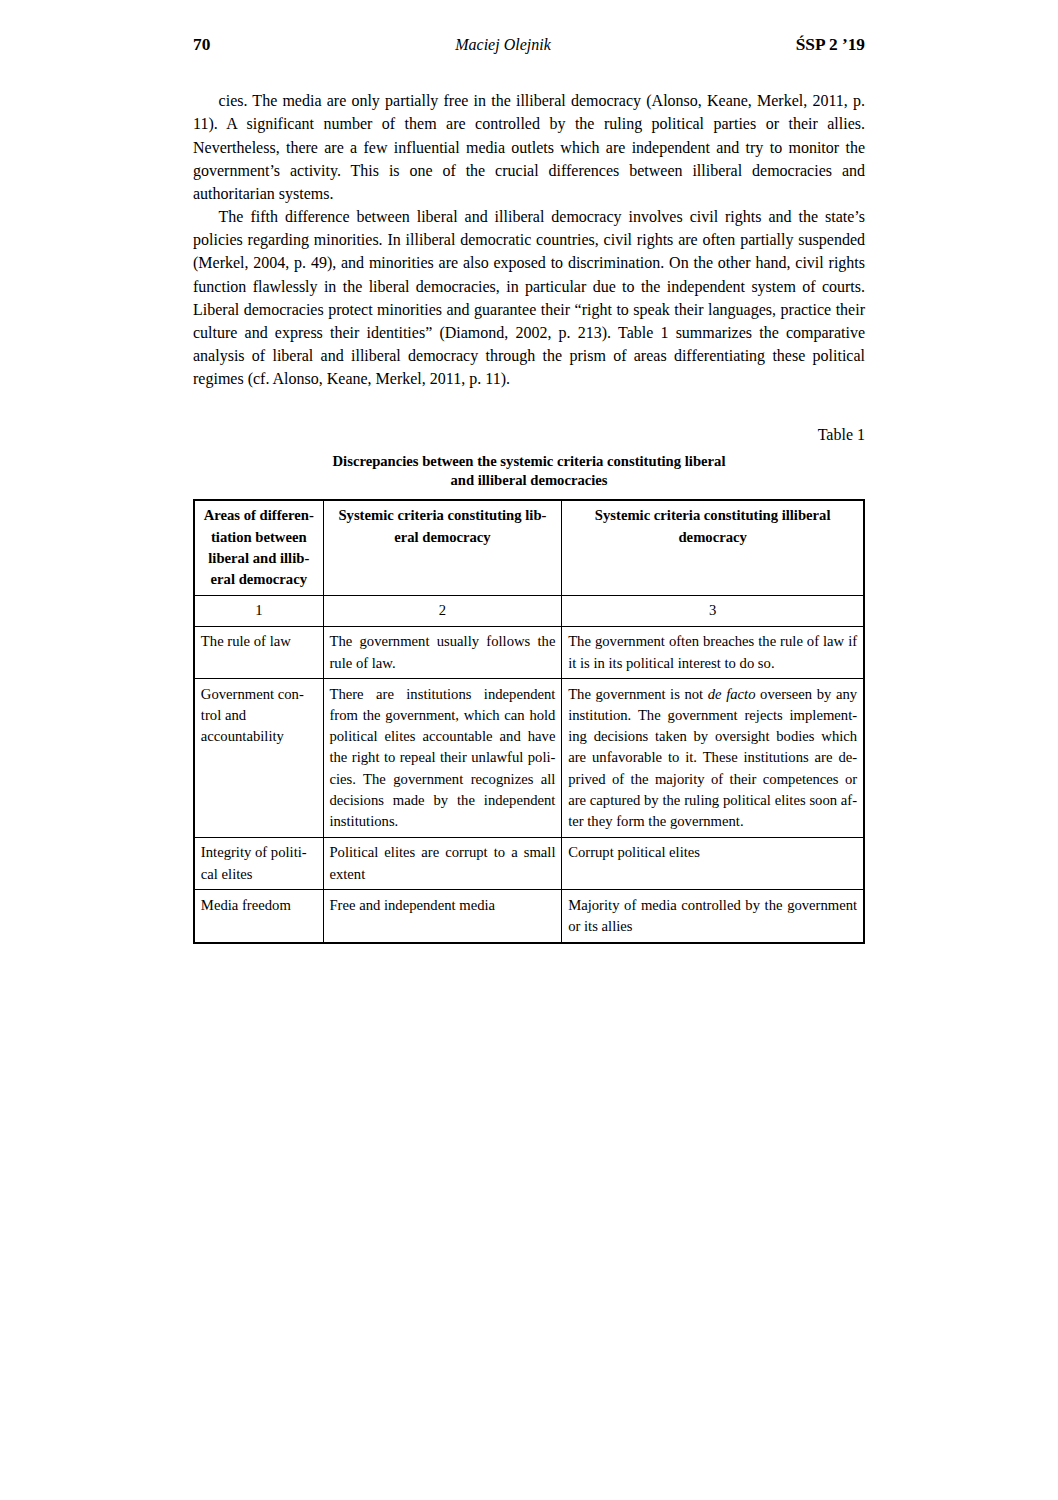70 Maciej Olejnik ŚSP 2 ’19
cies. The media are only partially free in the illiberal democracy (Alonso, Keane, Merkel, 2011, p. 11). A significant number of them are controlled by the ruling political parties or their allies. Nevertheless, there are a few influential media outlets which are independent and try to monitor the government’s activity. This is one of the crucial differences between illiberal democracies and authoritarian systems.
The fifth difference between liberal and illiberal democracy involves civil rights and the state’s policies regarding minorities. In illiberal democratic countries, civil rights are often partially suspended (Merkel, 2004, p. 49), and minorities are also exposed to discrimination. On the other hand, civil rights function flawlessly in the liberal democracies, in particular due to the independent system of courts. Liberal democracies protect minorities and guarantee their “right to speak their languages, practice their culture and express their identities” (Diamond, 2002, p. 213). Table 1 summarizes the comparative analysis of liberal and illiberal democracy through the prism of areas differentiating these political regimes (cf. Alonso, Keane, Merkel, 2011, p. 11).
Table 1
Discrepancies between the systemic criteria constituting liberal and illiberal democracies
| Areas of differentiation between liberal and illiberal democracy | Systemic criteria constituting liberal democracy | Systemic criteria constituting illiberal democracy |
| --- | --- | --- |
| 1 | 2 | 3 |
| The rule of law | The government usually follows the rule of law. | The government often breaches the rule of law if it is in its political interest to do so. |
| Government control and accountability | There are institutions independent from the government, which can hold political elites accountable and have the right to repeal their unlawful policies. The government recognizes all decisions made by the independent institutions. | The government is not de facto overseen by any institution. The government rejects implementing decisions taken by oversight bodies which are unfavorable to it. These institutions are deprived of the majority of their competences or are captured by the ruling political elites soon after they form the government. |
| Integrity of political elites | Political elites are corrupt to a small extent | Corrupt political elites |
| Media freedom | Free and independent media | Majority of media controlled by the government or its allies |